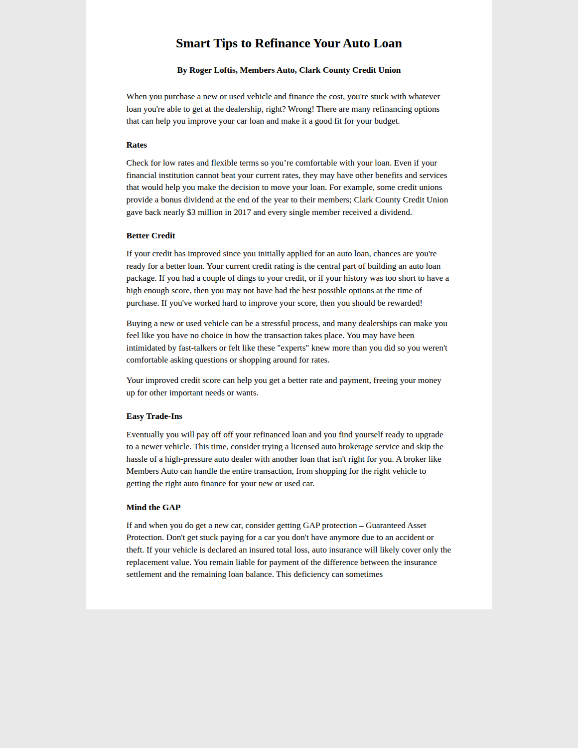Smart Tips to Refinance Your Auto Loan
By Roger Loftis, Members Auto, Clark County Credit Union
When you purchase a new or used vehicle and finance the cost, you're stuck with whatever loan you're able to get at the dealership, right? Wrong! There are many refinancing options that can help you improve your car loan and make it a good fit for your budget.
Rates
Check for low rates and flexible terms so you’re comfortable with your loan. Even if your financial institution cannot beat your current rates, they may have other benefits and services that would help you make the decision to move your loan. For example, some credit unions provide a bonus dividend at the end of the year to their members; Clark County Credit Union gave back nearly $3 million in 2017 and every single member received a dividend.
Better Credit
If your credit has improved since you initially applied for an auto loan, chances are you're ready for a better loan. Your current credit rating is the central part of building an auto loan package. If you had a couple of dings to your credit, or if your history was too short to have a high enough score, then you may not have had the best possible options at the time of purchase. If you've worked hard to improve your score, then you should be rewarded!
Buying a new or used vehicle can be a stressful process, and many dealerships can make you feel like you have no choice in how the transaction takes place. You may have been intimidated by fast-talkers or felt like these "experts" knew more than you did so you weren't comfortable asking questions or shopping around for rates.
Your improved credit score can help you get a better rate and payment, freeing your money up for other important needs or wants.
Easy Trade-Ins
Eventually you will pay off off your refinanced loan and you find yourself ready to upgrade to a newer vehicle. This time, consider trying a licensed auto brokerage service and skip the hassle of a high-pressure auto dealer with another loan that isn't right for you. A broker like Members Auto can handle the entire transaction, from shopping for the right vehicle to getting the right auto finance for your new or used car.
Mind the GAP
If and when you do get a new car, consider getting GAP protection – Guaranteed Asset Protection. Don't get stuck paying for a car you don't have anymore due to an accident or theft. If your vehicle is declared an insured total loss, auto insurance will likely cover only the replacement value. You remain liable for payment of the difference between the insurance settlement and the remaining loan balance. This deficiency can sometimes